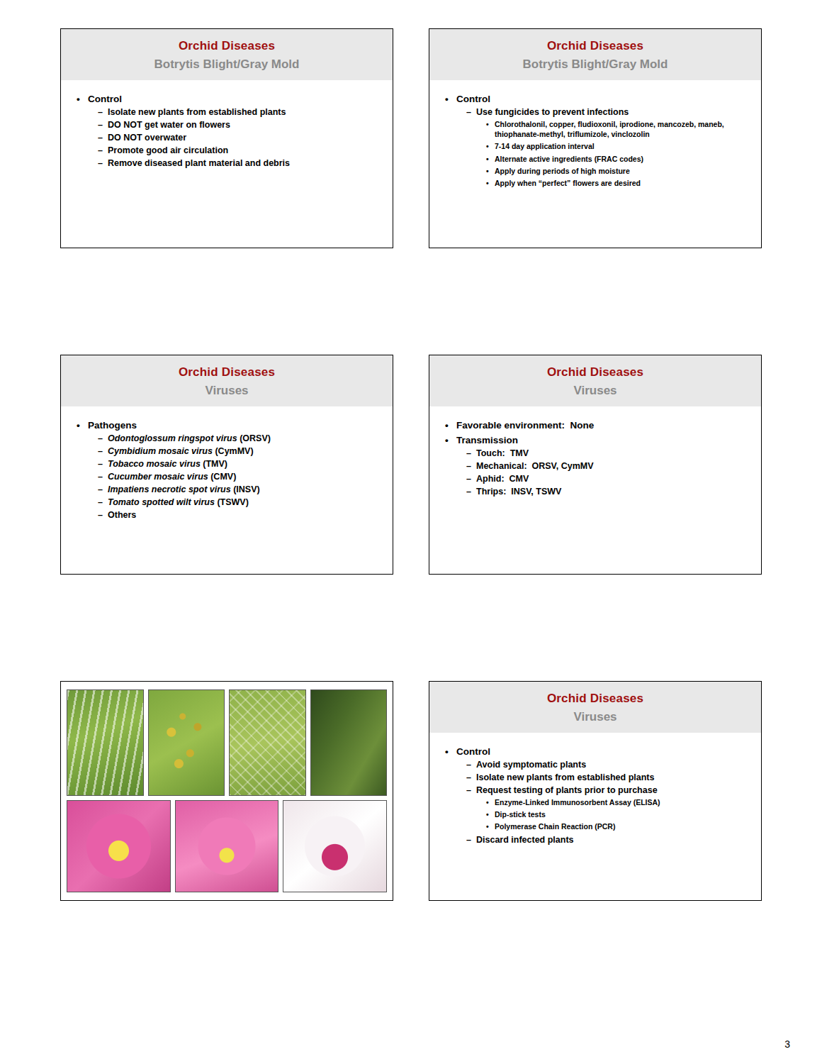Orchid Diseases
Botrytis Blight/Gray Mold
Control
Isolate new plants from established plants
DO NOT get water on flowers
DO NOT overwater
Promote good air circulation
Remove diseased plant material and debris
Orchid Diseases
Botrytis Blight/Gray Mold
Control
Use fungicides to prevent infections
Chlorothalonil, copper, fludioxonil, iprodione, mancozeb, maneb, thiophanate-methyl, triflumizole, vinclozolin
7-14 day application interval
Alternate active ingredients (FRAC codes)
Apply during periods of high moisture
Apply when “perfect” flowers are desired
Orchid Diseases
Viruses
Pathogens
Odontoglossum ringspot virus (ORSV)
Cymbidium mosaic virus (CymMV)
Tobacco mosaic virus (TMV)
Cucumber mosaic virus (CMV)
Impatiens necrotic spot virus (INSV)
Tomato spotted wilt virus (TSWV)
Others
Orchid Diseases
Viruses
Favorable environment: None
Transmission
Touch: TMV
Mechanical: ORSV, CymMV
Aphid: CMV
Thrips: INSV, TSWV
Orchid Diseases
Viruses
Control
Avoid symptomatic plants
Isolate new plants from established plants
Request testing of plants prior to purchase
Enzyme-Linked Immunosorbent Assay (ELISA)
Dip-stick tests
Polymerase Chain Reaction (PCR)
Discard infected plants
3